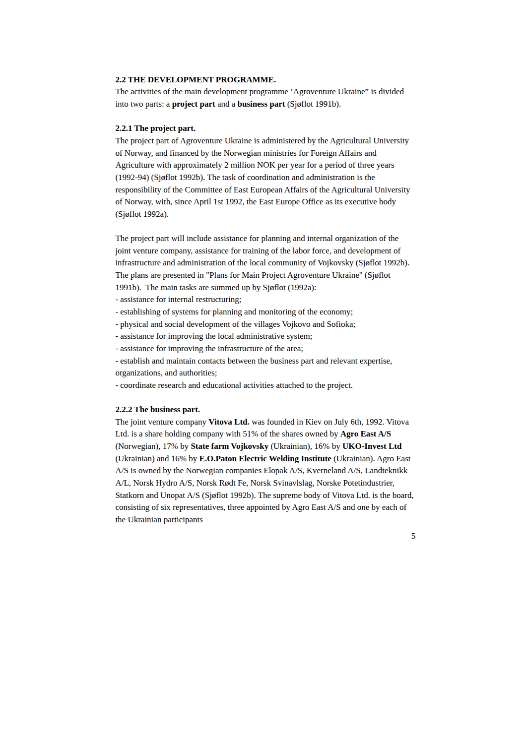2.2 THE DEVELOPMENT PROGRAMME.
The activities of the main development programme ’Agroventure Ukraine” is divided into two parts: a project part and a business part (Sjøflot 1991b).
2.2.1 The project part.
The project part of Agroventure Ukraine is administered by the Agricultural University of Norway, and financed by the Norwegian ministries for Foreign Affairs and Agriculture with approximately 2 million NOK per year for a period of three years (1992-94) (Sjøflot 1992b). The task of coordination and administration is the responsibility of the Committee of East European Affairs of the Agricultural University of Norway, with, since April 1st 1992, the East Europe Office as its executive body (Sjøflot 1992a).
The project part will include assistance for planning and internal organization of the joint venture company, assistance for training of the labor force, and development of infrastructure and administration of the local community of Vojkovsky (Sjøflot 1992b). The plans are presented in "Plans for Main Project Agroventure Ukraine" (Sjøflot 1991b). The main tasks are summed up by Sjøflot (1992a):
- assistance for internal restructuring;
- establishing of systems for planning and monitoring of the economy;
- physical and social development of the villages Vojkovo and Sofioka;
- assistance for improving the local administrative system;
- assistance for improving the infrastructure of the area;
- establish and maintain contacts between the business part and relevant expertise, organizations, and authorities;
- coordinate research and educational activities attached to the project.
2.2.2 The business part.
The joint venture company Vitova Ltd. was founded in Kiev on July 6th, 1992. Vitova Ltd. is a share holding company with 51% of the shares owned by Agro East A/S (Norwegian), 17% by State farm Vojkovsky (Ukrainian), 16% by UKO-Invest Ltd (Ukrainian) and 16% by E.O.Paton Electric Welding Institute (Ukrainian). Agro East A/S is owned by the Norwegian companies Elopak A/S, Kverneland A/S, Landteknikk A/L, Norsk Hydro A/S, Norsk Rødt Fe, Norsk Svinavlslag, Norske Potetindustrier, Statkorn and Unopat A/S (Sjøflot 1992b). The supreme body of Vitova Ltd. is the board, consisting of six representatives, three appointed by Agro East A/S and one by each of the Ukrainian participants
5